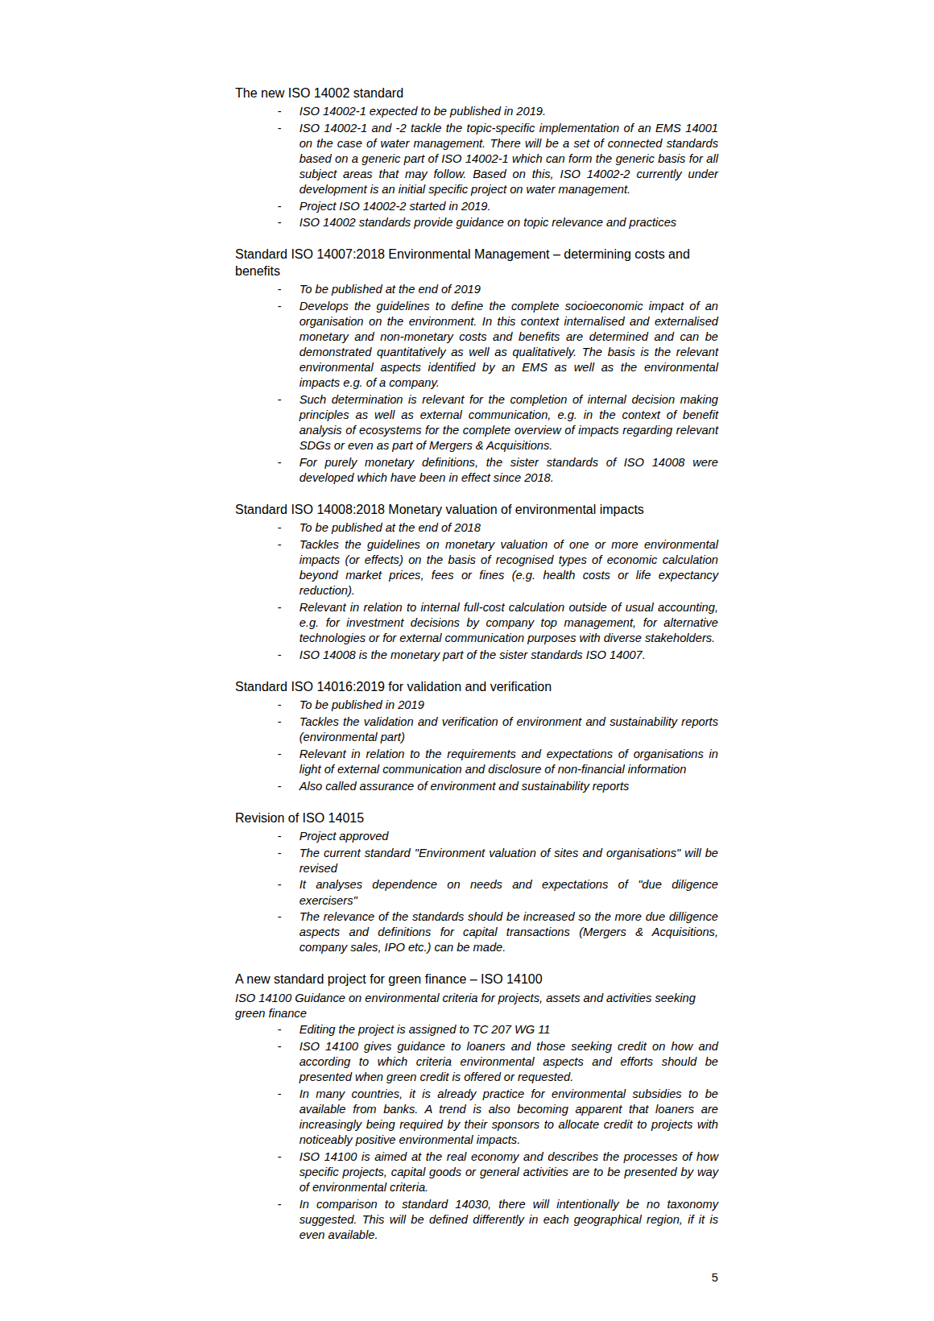The new ISO 14002 standard
ISO 14002-1 expected to be published in 2019.
ISO 14002-1 and -2 tackle the topic-specific implementation of an EMS 14001 on the case of water management. There will be a set of connected standards based on a generic part of ISO 14002-1 which can form the generic basis for all subject areas that may follow. Based on this, ISO 14002-2 currently under development is an initial specific project on water management.
Project ISO 14002-2 started in 2019.
ISO 14002 standards provide guidance on topic relevance and practices
Standard ISO 14007:2018 Environmental Management – determining costs and benefits
To be published at the end of 2019
Develops the guidelines to define the complete socioeconomic impact of an organisation on the environment. In this context internalised and externalised monetary and non-monetary costs and benefits are determined and can be demonstrated quantitatively as well as qualitatively. The basis is the relevant environmental aspects identified by an EMS as well as the environmental impacts e.g. of a company.
Such determination is relevant for the completion of internal decision making principles as well as external communication, e.g. in the context of benefit analysis of ecosystems for the complete overview of impacts regarding relevant SDGs or even as part of Mergers & Acquisitions.
For purely monetary definitions, the sister standards of ISO 14008 were developed which have been in effect since 2018.
Standard ISO 14008:2018 Monetary valuation of environmental impacts
To be published at the end of 2018
Tackles the guidelines on monetary valuation of one or more environmental impacts (or effects) on the basis of recognised types of economic calculation beyond market prices, fees or fines (e.g. health costs or life expectancy reduction).
Relevant in relation to internal full-cost calculation outside of usual accounting, e.g. for investment decisions by company top management, for alternative technologies or for external communication purposes with diverse stakeholders.
ISO 14008 is the monetary part of the sister standards ISO 14007.
Standard ISO 14016:2019 for validation and verification
To be published in 2019
Tackles the validation and verification of environment and sustainability reports (environmental part)
Relevant in relation to the requirements and expectations of organisations in light of external communication and disclosure of non-financial information
Also called assurance of environment and sustainability reports
Revision of ISO 14015
Project approved
The current standard "Environment valuation of sites and organisations" will be revised
It analyses dependence on needs and expectations of "due diligence exercisers"
The relevance of the standards should be increased so the more due dilligence aspects and definitions for capital transactions (Mergers & Acquisitions, company sales, IPO etc.) can be made.
A new standard project for green finance – ISO 14100
ISO 14100 Guidance on environmental criteria for projects, assets and activities seeking green finance
Editing the project is assigned to TC 207 WG 11
ISO 14100 gives guidance to loaners and those seeking credit on how and according to which criteria environmental aspects and efforts should be presented when green credit is offered or requested.
In many countries, it is already practice for environmental subsidies to be available from banks. A trend is also becoming apparent that loaners are increasingly being required by their sponsors to allocate credit to projects with noticeably positive environmental impacts.
ISO 14100 is aimed at the real economy and describes the processes of how specific projects, capital goods or general activities are to be presented by way of environmental criteria.
In comparison to standard 14030, there will intentionally be no taxonomy suggested. This will be defined differently in each geographical region, if it is even available.
5